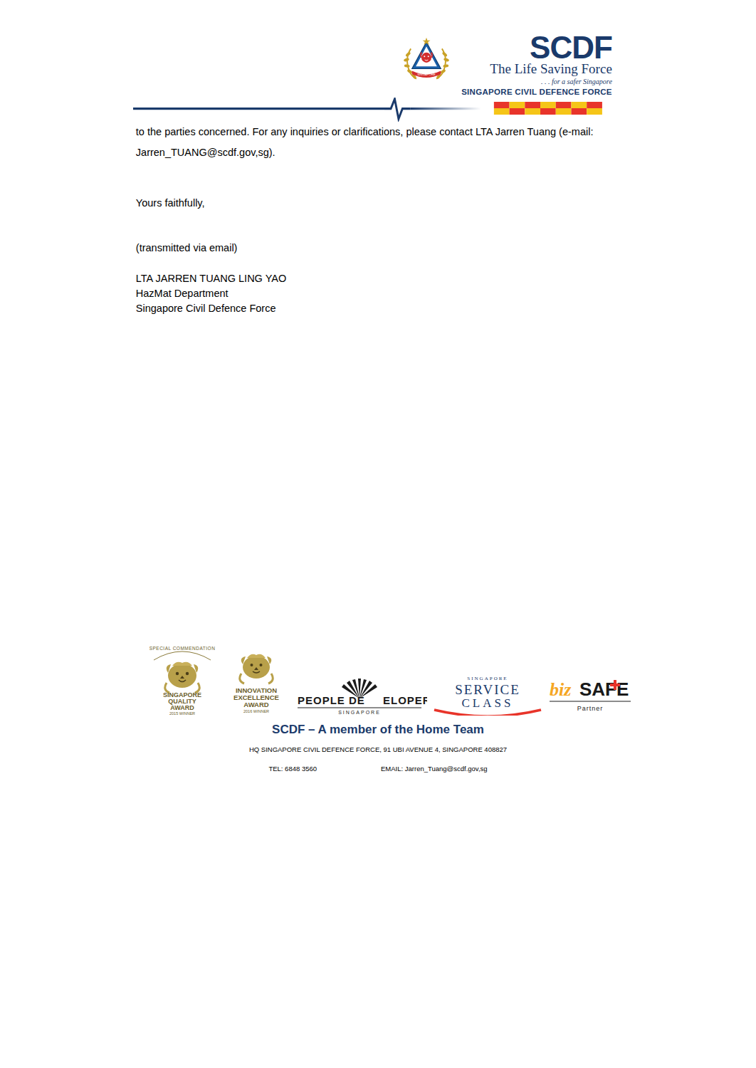SINGAPORE
SCDF
The Life Saving Force
. . . for a safer Singapore
SINGAPORE CIVIL DEFENCE FORCE
to the parties concerned. For any inquiries or clarifications, please contact LTA Jarren Tuang (e-mail: Jarren_TUANG@scdf.gov,sg).
Yours faithfully,
(transmitted via email)
LTA JARREN TUANG LING YAO
HazMat Department
Singapore Civil Defence Force
SPECIAL COMMENDATION SINGAPORE QUALITY AWARD 2015 WINNER
INNOVATION EXCELLENCE AWARD 2016 WINNER
PEOPLE DE ELOPER SINGAPORE
SINGAPORE SERVICE CLASS
biz SAF E Partner
SCDF – A member of the Home Team
HQ SINGAPORE CIVIL DEFENCE FORCE, 91 UBI AVENUE 4, SINGAPORE 408827
TEL: 6848 3560 EMAIL: Jarren_Tuang@scdf.gov,sg